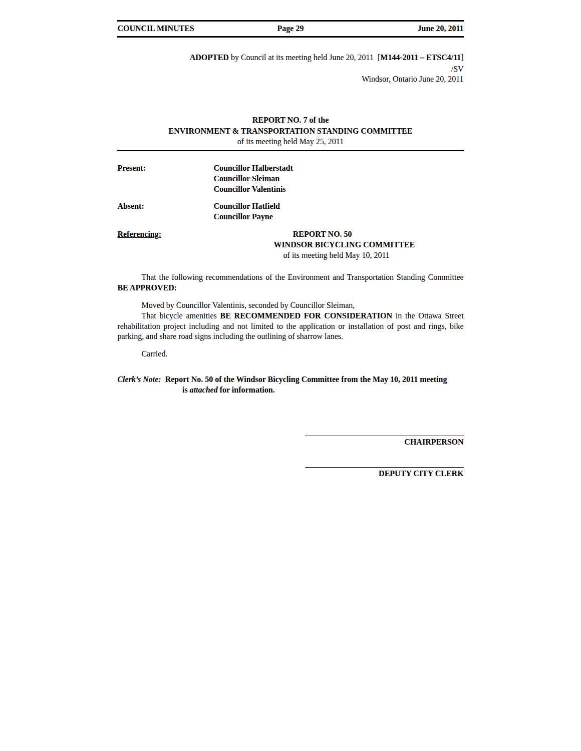COUNCIL MINUTES
Page 29
June 20, 2011
ADOPTED by Council at its meeting held June 20, 2011 [M144-2011 – ETSC4/11]
/SV
Windsor, Ontario June 20, 2011
REPORT NO. 7 of the
ENVIRONMENT & TRANSPORTATION STANDING COMMITTEE
of its meeting held May 25, 2011
| Present: | Councillor Halberstadt Councillor Sleiman Councillor Valentinis |
| Absent: | Councillor Hatfield Councillor Payne |
| Referencing: | REPORT NO. 50 WINDSOR BICYCLING COMMITTEE of its meeting held May 10, 2011 |
That the following recommendations of the Environment and Transportation Standing Committee BE APPROVED:
Moved by Councillor Valentinis, seconded by Councillor Sleiman,
That bicycle amenities BE RECOMMENDED FOR CONSIDERATION in the Ottawa Street rehabilitation project including and not limited to the application or installation of post and rings, bike parking, and share road signs including the outlining of sharrow lanes.
Carried.
Clerk’s Note: Report No. 50 of the Windsor Bicycling Committee from the May 10, 2011 meeting is attached for information.
CHAIRPERSON
DEPUTY CITY CLERK